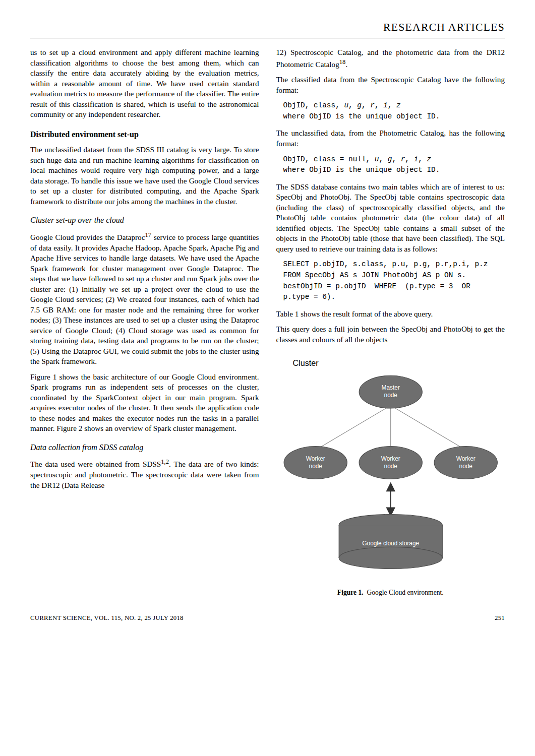RESEARCH ARTICLES
us to set up a cloud environment and apply different machine learning classification algorithms to choose the best among them, which can classify the entire data accurately abiding by the evaluation metrics, within a reasonable amount of time. We have used certain standard evaluation metrics to measure the performance of the classifier. The entire result of this classification is shared, which is useful to the astronomical community or any independent researcher.
Distributed environment set-up
The unclassified dataset from the SDSS III catalog is very large. To store such huge data and run machine learning algorithms for classification on local machines would require very high computing power, and a large data storage. To handle this issue we have used the Google Cloud services to set up a cluster for distributed computing, and the Apache Spark framework to distribute our jobs among the machines in the cluster.
Cluster set-up over the cloud
Google Cloud provides the Dataproc17 service to process large quantities of data easily. It provides Apache Hadoop, Apache Spark, Apache Pig and Apache Hive services to handle large datasets. We have used the Apache Spark framework for cluster management over Google Dataproc. The steps that we have followed to set up a cluster and run Spark jobs over the cluster are: (1) Initially we set up a project over the cloud to use the Google Cloud services; (2) We created four instances, each of which had 7.5 GB RAM: one for master node and the remaining three for worker nodes; (3) These instances are used to set up a cluster using the Dataproc service of Google Cloud; (4) Cloud storage was used as common for storing training data, testing data and programs to be run on the cluster; (5) Using the Dataproc GUI, we could submit the jobs to the cluster using the Spark framework.
Figure 1 shows the basic architecture of our Google Cloud environment. Spark programs run as independent sets of processes on the cluster, coordinated by the SparkContext object in our main program. Spark acquires executor nodes of the cluster. It then sends the application code to these nodes and makes the executor nodes run the tasks in a parallel manner. Figure 2 shows an overview of Spark cluster management.
Data collection from SDSS catalog
The data used were obtained from SDSS1,2. The data are of two kinds: spectroscopic and photometric. The spectroscopic data were taken from the DR12 (Data Release
12) Spectroscopic Catalog, and the photometric data from the DR12 Photometric Catalog18.
The classified data from the Spectroscopic Catalog have the following format:
ObjID, class, u, g, r, i, z where ObjID is the unique object ID.
The unclassified data, from the Photometric Catalog, has the following format:
ObjID, class = null, u, g, r, i, z where ObjID is the unique object ID.
The SDSS database contains two main tables which are of interest to us: SpecObj and PhotoObj. The SpecObj table contains spectroscopic data (including the class) of spectroscopically classified objects, and the PhotoObj table contains photometric data (the colour data) of all identified objects. The SpecObj table contains a small subset of the objects in the PhotoObj table (those that have been classified). The SQL query used to retrieve our training data is as follows:
SELECT p.objID, s.class, p.u, p.g, p.r,p.i, p.z FROM SpecObj AS s JOIN PhotoObj AS p ON s. bestObjID = p.objID WHERE (p.type = 3 OR p.type = 6).
Table 1 shows the result format of the above query.
This query does a full join between the SpecObj and PhotoObj to get the classes and colours of all the objects
Cluster Master node Worker node Worker node Worker node Google cloud storage
Figure 1. Google Cloud environment.
CURRENT SCIENCE, VOL. 115, NO. 2, 25 JULY 2018 251